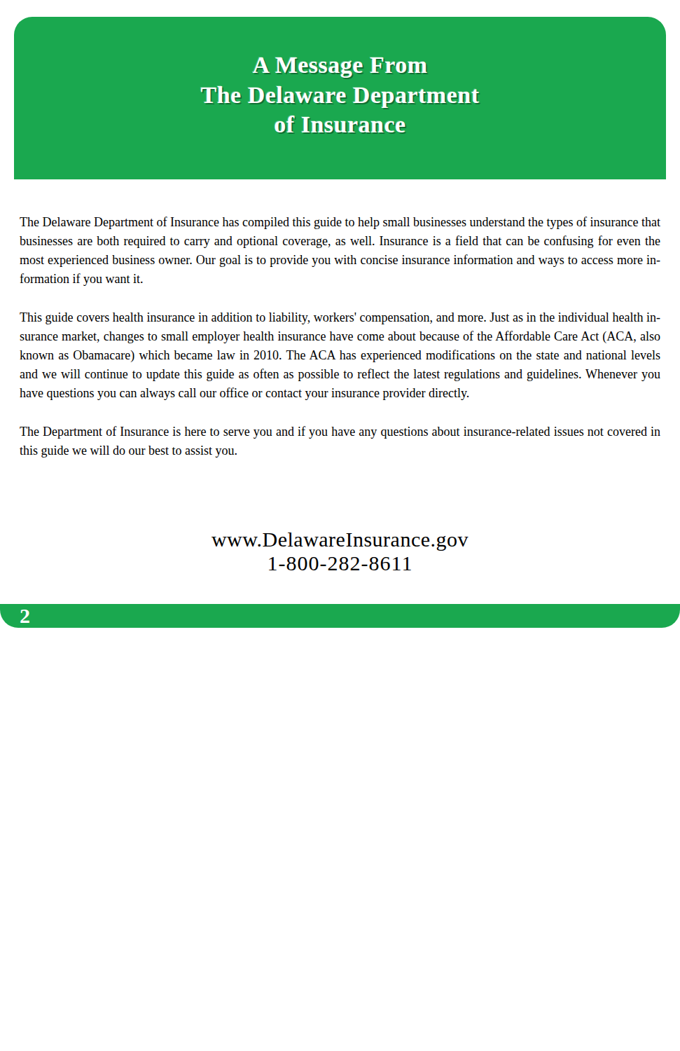A Message From
The Delaware Department
of Insurance
The Delaware Department of Insurance has compiled this guide to help small businesses understand the types of insurance that businesses are both required to carry and optional coverage, as well. Insurance is a field that can be confusing for even the most experienced business owner. Our goal is to provide you with concise insurance information and ways to access more information if you want it.
This guide covers health insurance in addition to liability, workers' compensation, and more. Just as in the individual health insurance market, changes to small employer health insurance have come about because of the Affordable Care Act (ACA, also known as Obamacare) which became law in 2010. The ACA has experienced modifications on the state and national levels and we will continue to update this guide as often as possible to reflect the latest regulations and guidelines. Whenever you have questions you can always call our office or contact your insurance provider directly.
The Department of Insurance is here to serve you and if you have any questions about insurance-related issues not covered in this guide we will do our best to assist you.
www.DelawareInsurance.gov
1-800-282-8611
2